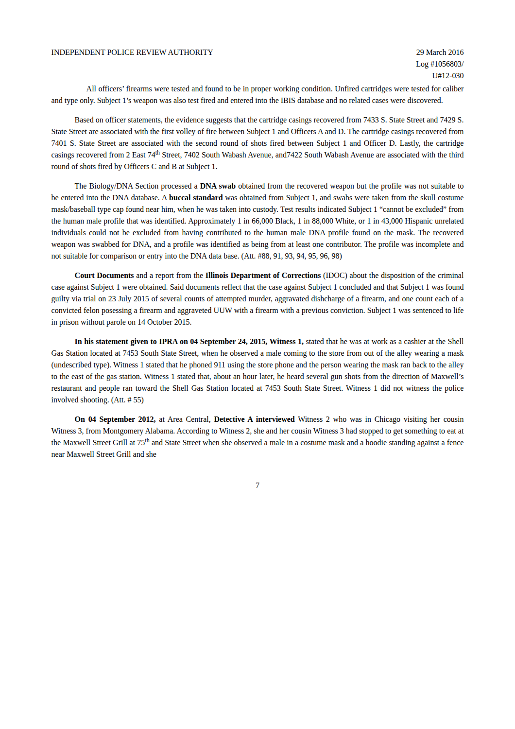INDEPENDENT POLICE REVIEW AUTHORITY
29 March 2016
Log #1056803/
U#12-030
All officers’ firearms were tested and found to be in proper working condition. Unfired cartridges were tested for caliber and type only. Subject 1’s weapon was also test fired and entered into the IBIS database and no related cases were discovered.
Based on officer statements, the evidence suggests that the cartridge casings recovered from 7433 S. State Street and 7429 S. State Street are associated with the first volley of fire between Subject 1 and Officers A and D. The cartridge casings recovered from 7401 S. State Street are associated with the second round of shots fired between Subject 1 and Officer D. Lastly, the cartridge casings recovered from 2 East 74th Street, 7402 South Wabash Avenue, and7422 South Wabash Avenue are associated with the third round of shots fired by Officers C and B at Subject 1.
The Biology/DNA Section processed a DNA swab obtained from the recovered weapon but the profile was not suitable to be entered into the DNA database. A buccal standard was obtained from Subject 1, and swabs were taken from the skull costume mask/baseball type cap found near him, when he was taken into custody. Test results indicated Subject 1 “cannot be excluded” from the human male profile that was identified. Approximately 1 in 66,000 Black, 1 in 88,000 White, or 1 in 43,000 Hispanic unrelated individuals could not be excluded from having contributed to the human male DNA profile found on the mask. The recovered weapon was swabbed for DNA, and a profile was identified as being from at least one contributor. The profile was incomplete and not suitable for comparison or entry into the DNA data base. (Att. #88, 91, 93, 94, 95, 96, 98)
Court Documents and a report from the Illinois Department of Corrections (IDOC) about the disposition of the criminal case against Subject 1 were obtained. Said documents reflect that the case against Subject 1 concluded and that Subject 1 was found guilty via trial on 23 July 2015 of several counts of attempted murder, aggravated dishcharge of a firearm, and one count each of a convicted felon posessing a firearm and aggraveted UUW with a firearm with a previous conviction. Subject 1 was sentenced to life in prison without parole on 14 October 2015.
In his statement given to IPRA on 04 September 24, 2015, Witness 1, stated that he was at work as a cashier at the Shell Gas Station located at 7453 South State Street, when he observed a male coming to the store from out of the alley wearing a mask (undescribed type). Witness 1 stated that he phoned 911 using the store phone and the person wearing the mask ran back to the alley to the east of the gas station. Witness 1 stated that, about an hour later, he heard several gun shots from the direction of Maxwell’s restaurant and people ran toward the Shell Gas Station located at 7453 South State Street. Witness 1 did not witness the police involved shooting. (Att. # 55)
On 04 September 2012, at Area Central, Detective A interviewed Witness 2 who was in Chicago visiting her cousin Witness 3, from Montgomery Alabama. According to Witness 2, she and her cousin Witness 3 had stopped to get something to eat at the Maxwell Street Grill at 75th and State Street when she observed a male in a costume mask and a hoodie standing against a fence near Maxwell Street Grill and she
7